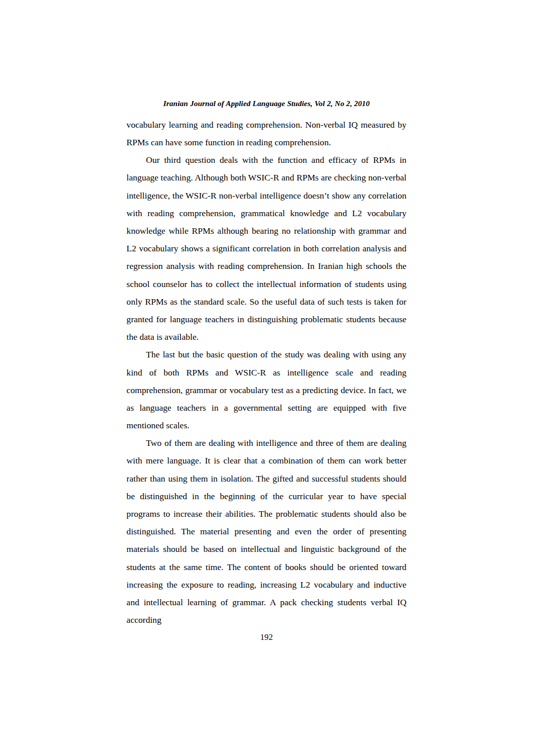Iranian Journal of Applied Language Studies, Vol 2, No 2, 2010
vocabulary learning and reading comprehension. Non-verbal IQ measured by RPMs can have some function in reading comprehension.
Our third question deals with the function and efficacy of RPMs in language teaching. Although both WSIC-R and RPMs are checking non-verbal intelligence, the WSIC-R non-verbal intelligence doesn’t show any correlation with reading comprehension, grammatical knowledge and L2 vocabulary knowledge while RPMs although bearing no relationship with grammar and L2 vocabulary shows a significant correlation in both correlation analysis and regression analysis with reading comprehension. In Iranian high schools the school counselor has to collect the intellectual information of students using only RPMs as the standard scale. So the useful data of such tests is taken for granted for language teachers in distinguishing problematic students because the data is available.
The last but the basic question of the study was dealing with using any kind of both RPMs and WSIC-R as intelligence scale and reading comprehension, grammar or vocabulary test as a predicting device. In fact, we as language teachers in a governmental setting are equipped with five mentioned scales.
Two of them are dealing with intelligence and three of them are dealing with mere language. It is clear that a combination of them can work better rather than using them in isolation. The gifted and successful students should be distinguished in the beginning of the curricular year to have special programs to increase their abilities. The problematic students should also be distinguished. The material presenting and even the order of presenting materials should be based on intellectual and linguistic background of the students at the same time. The content of books should be oriented toward increasing the exposure to reading, increasing L2 vocabulary and inductive and intellectual learning of grammar. A pack checking students verbal IQ according
192